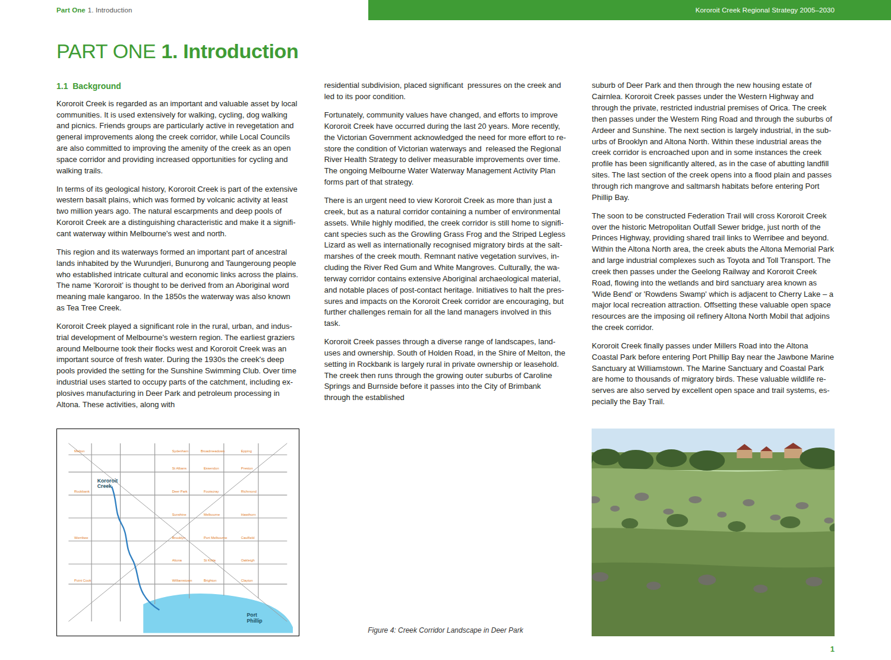Part One 1. Introduction
Kororoit Creek Regional Strategy 2005–2030
PART ONE 1. Introduction
1.1 Background
Kororoit Creek is regarded as an important and valuable asset by local communities. It is used extensively for walking, cycling, dog walking and picnics. Friends groups are particularly active in revegetation and general improvements along the creek corridor, while Local Councils are also committed to improving the amenity of the creek as an open space corridor and providing increased opportunities for cycling and walking trails.
In terms of its geological history, Kororoit Creek is part of the extensive western basalt plains, which was formed by volcanic activity at least two million years ago. The natural escarpments and deep pools of Kororoit Creek are a distinguishing characteristic and make it a significant waterway within Melbourne's west and north.
This region and its waterways formed an important part of ancestral lands inhabited by the Wurundjeri, Bunurong and Taungeroung people who established intricate cultural and economic links across the plains. The name 'Kororoit' is thought to be derived from an Aboriginal word meaning male kangaroo. In the 1850s the waterway was also known as Tea Tree Creek.
Kororoit Creek played a significant role in the rural, urban, and industrial development of Melbourne's western region. The earliest graziers around Melbourne took their flocks west and Kororoit Creek was an important source of fresh water. During the 1930s the creek's deep pools provided the setting for the Sunshine Swimming Club. Over time industrial uses started to occupy parts of the catchment, including explosives manufacturing in Deer Park and petroleum processing in Altona. These activities, along with
residential subdivision, placed significant pressures on the creek and led to its poor condition.
Fortunately, community values have changed, and efforts to improve Kororoit Creek have occurred during the last 20 years. More recently, the Victorian Government acknowledged the need for more effort to restore the condition of Victorian waterways and released the Regional River Health Strategy to deliver measurable improvements over time. The ongoing Melbourne Water Waterway Management Activity Plan forms part of that strategy.
There is an urgent need to view Kororoit Creek as more than just a creek, but as a natural corridor containing a number of environmental assets. While highly modified, the creek corridor is still home to significant species such as the Growling Grass Frog and the Striped Legless Lizard as well as internationally recognised migratory birds at the saltmarshes of the creek mouth. Remnant native vegetation survives, including the River Red Gum and White Mangroves. Culturally, the waterway corridor contains extensive Aboriginal archaeological material, and notable places of post-contact heritage. Initiatives to halt the pressures and impacts on the Kororoit Creek corridor are encouraging, but further challenges remain for all the land managers involved in this task.
Kororoit Creek passes through a diverse range of landscapes, land-uses and ownership. South of Holden Road, in the Shire of Melton, the setting in Rockbank is largely rural in private ownership or leasehold. The creek then runs through the growing outer suburbs of Caroline Springs and Burnside before it passes into the City of Brimbank through the established
suburb of Deer Park and then through the new housing estate of Cairnlea. Kororoit Creek passes under the Western Highway and through the private, restricted industrial premises of Orica. The creek then passes under the Western Ring Road and through the suburbs of Ardeer and Sunshine. The next section is largely industrial, in the suburbs of Brooklyn and Altona North. Within these industrial areas the creek corridor is encroached upon and in some instances the creek profile has been significantly altered, as in the case of abutting landfill sites. The last section of the creek opens into a flood plain and passes through rich mangrove and saltmarsh habitats before entering Port Phillip Bay.
The soon to be constructed Federation Trail will cross Kororoit Creek over the historic Metropolitan Outfall Sewer bridge, just north of the Princes Highway, providing shared trail links to Werribee and beyond. Within the Altona North area, the creek abuts the Altona Memorial Park and large industrial complexes such as Toyota and Toll Transport. The creek then passes under the Geelong Railway and Kororoit Creek Road, flowing into the wetlands and bird sanctuary area known as 'Wide Bend' or 'Rowdens Swamp' which is adjacent to Cherry Lake – a major local recreation attraction. Offsetting these valuable open space resources are the imposing oil refinery Altona North Mobil that adjoins the creek corridor.
Kororoit Creek finally passes under Millers Road into the Altona Coastal Park before entering Port Phillip Bay near the Jawbone Marine Sanctuary at Williamstown. The Marine Sanctuary and Coastal Park are home to thousands of migratory birds. These valuable wildlife reserves are also served by excellent open space and trail systems, especially the Bay Trail.
Port Phillip Kororoit Creek Sydenham Broadmeadows Epping St Albans Essendon Preston Deer Park Footscray Richmond Sunshine Melbourne Hawthorn Brooklyn Port Melbourne Caulfield Altona St Kilda Oakleigh Williamstown Brighton Clayton Melton Rockbank Werribee Point Cook
Figure 4: Creek Corridor Landscape in Deer Park
1